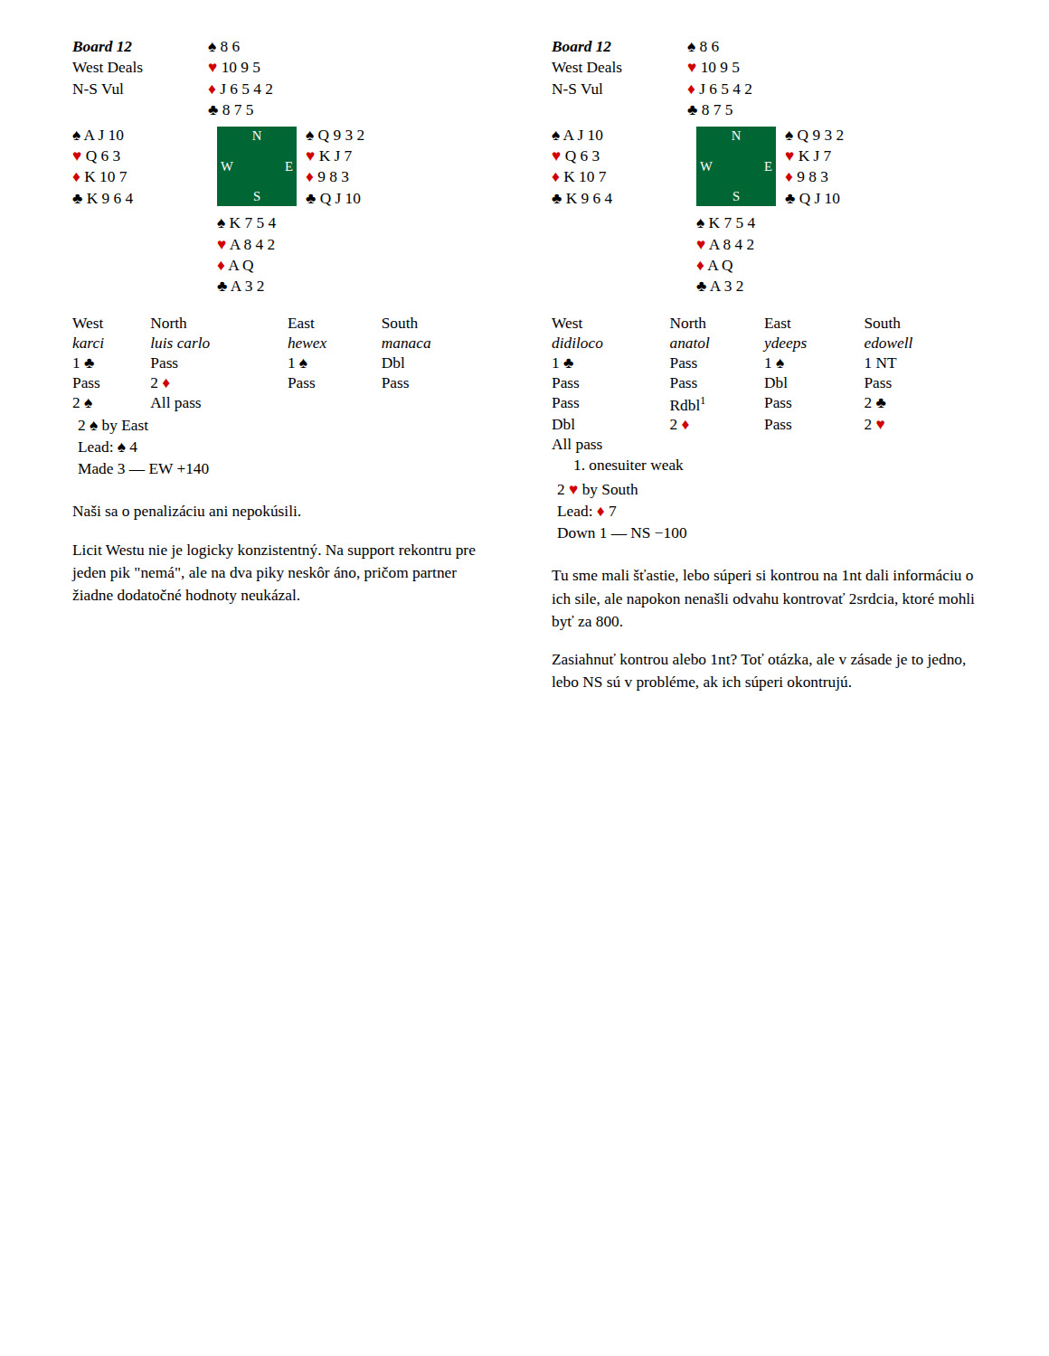Board 12
West Deals
N-S Vul
♠ 8 6
♥ 10 9 5
♦ J 6 5 4 2
♣ 8 7 5
♠ A J 10
♥ Q 6 3
♦ K 10 7
♣ K 9 6 4
N W E S
♠ Q 9 3 2
♥ K J 7
♦ 9 8 3
♣ Q J 10
♠ K 7 5 4
♥ A 8 4 2
♦ A Q
♣ A 3 2
| West | North | East | South |
| --- | --- | --- | --- |
| karci | luis carlo | hewex | manaca |
| 1 ♣ | Pass | 1 ♠ | Dbl |
| Pass | 2 ♦ | Pass | Pass |
| 2 ♠ | All pass |
2 ♠ by East
Lead: ♠ 4
Made 3 — EW +140
Naši sa o penalizáciu ani nepokúsili.
Licit Westu nie je logicky konzistentný. Na support rekontru pre jeden pik "nemá", ale na dva piky neskôr áno, pričom partner žiadne dodatočné hodnoty neukázal.
Board 12
West Deals
N-S Vul
♠ 8 6
♥ 10 9 5
♦ J 6 5 4 2
♣ 8 7 5
♠ A J 10
♥ Q 6 3
♦ K 10 7
♣ K 9 6 4
N W E S
♠ Q 9 3 2
♥ K J 7
♦ 9 8 3
♣ Q J 10
♠ K 7 5 4
♥ A 8 4 2
♦ A Q
♣ A 3 2
| West | North | East | South |
| --- | --- | --- | --- |
| didiloco | anatol | ydeeps | edowell |
| 1 ♣ | Pass | 1 ♠ | 1 NT |
| Pass | Pass | Dbl | Pass |
| Pass | Rdbl 1 | Pass | 2 ♣ |
| Dbl | 2 ♦ | Pass | 2 ♥ |
| All pass |
1. onesuiter weak
2 ♥ by South
Lead: ♦ 7
Down 1 — NS −100
Tu sme mali šťastie, lebo súperi si kontrou na 1nt dali informáciu o ich sile, ale napokon nenašli odvahu kontrovať 2srdcia, ktoré mohli byť za 800.
Zasiahnuť kontrou alebo 1nt? Toť otázka, ale v zásade je to jedno, lebo NS sú v probléme, ak ich súperi okontrujú.